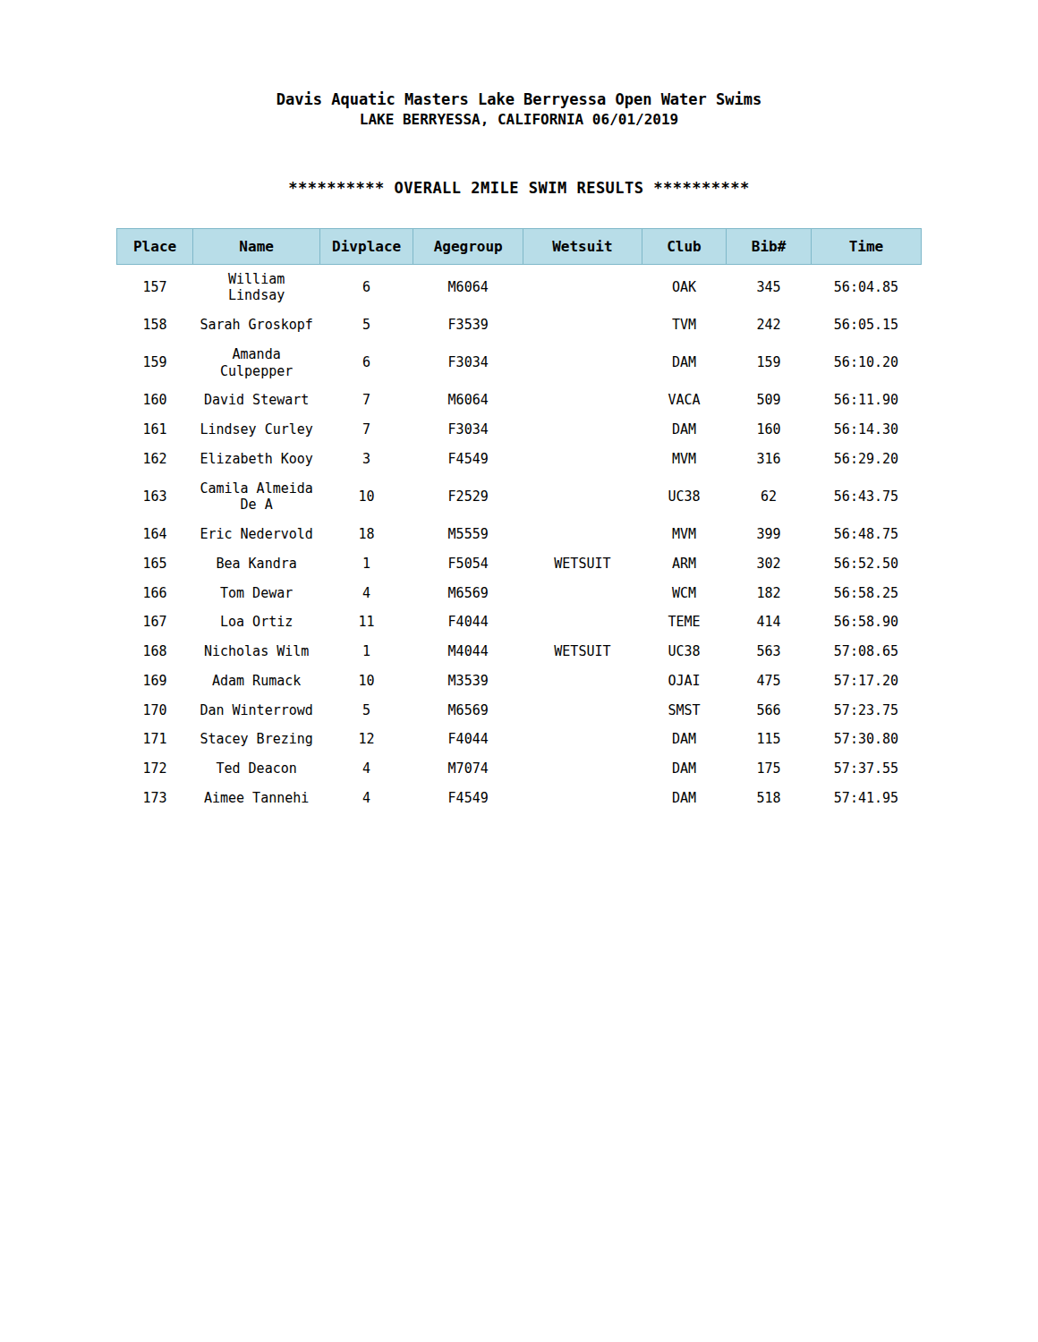Davis Aquatic Masters Lake Berryessa Open Water Swims LAKE BERRYESSA, CALIFORNIA 06/01/2019
********** OVERALL 2MILE SWIM RESULTS **********
| Place | Name | Divplace | Agegroup | Wetsuit | Club | Bib# | Time |
| --- | --- | --- | --- | --- | --- | --- | --- |
| 157 | William Lindsay | 6 | M6064 | | OAK | 345 | 56:04.85 |
| 158 | Sarah Groskopf | 5 | F3539 | | TVM | 242 | 56:05.15 |
| 159 | Amanda Culpepper | 6 | F3034 | | DAM | 159 | 56:10.20 |
| 160 | David Stewart | 7 | M6064 | | VACA | 509 | 56:11.90 |
| 161 | Lindsey Curley | 7 | F3034 | | DAM | 160 | 56:14.30 |
| 162 | Elizabeth Kooy | 3 | F4549 | | MVM | 316 | 56:29.20 |
| 163 | Camila Almeida De A | 10 | F2529 | | UC38 | 62 | 56:43.75 |
| 164 | Eric Nedervold | 18 | M5559 | | MVM | 399 | 56:48.75 |
| 165 | Bea Kandra | 1 | F5054 | WETSUIT | ARM | 302 | 56:52.50 |
| 166 | Tom Dewar | 4 | M6569 | | WCM | 182 | 56:58.25 |
| 167 | Loa Ortiz | 11 | F4044 | | TEME | 414 | 56:58.90 |
| 168 | Nicholas Wilm | 1 | M4044 | WETSUIT | UC38 | 563 | 57:08.65 |
| 169 | Adam Rumack | 10 | M3539 | | OJAI | 475 | 57:17.20 |
| 170 | Dan Winterrowd | 5 | M6569 | | SMST | 566 | 57:23.75 |
| 171 | Stacey Brezing | 12 | F4044 | | DAM | 115 | 57:30.80 |
| 172 | Ted Deacon | 4 | M7074 | | DAM | 175 | 57:37.55 |
| 173 | Aimee Tannehi | 4 | F4549 | | DAM | 518 | 57:41.95 |